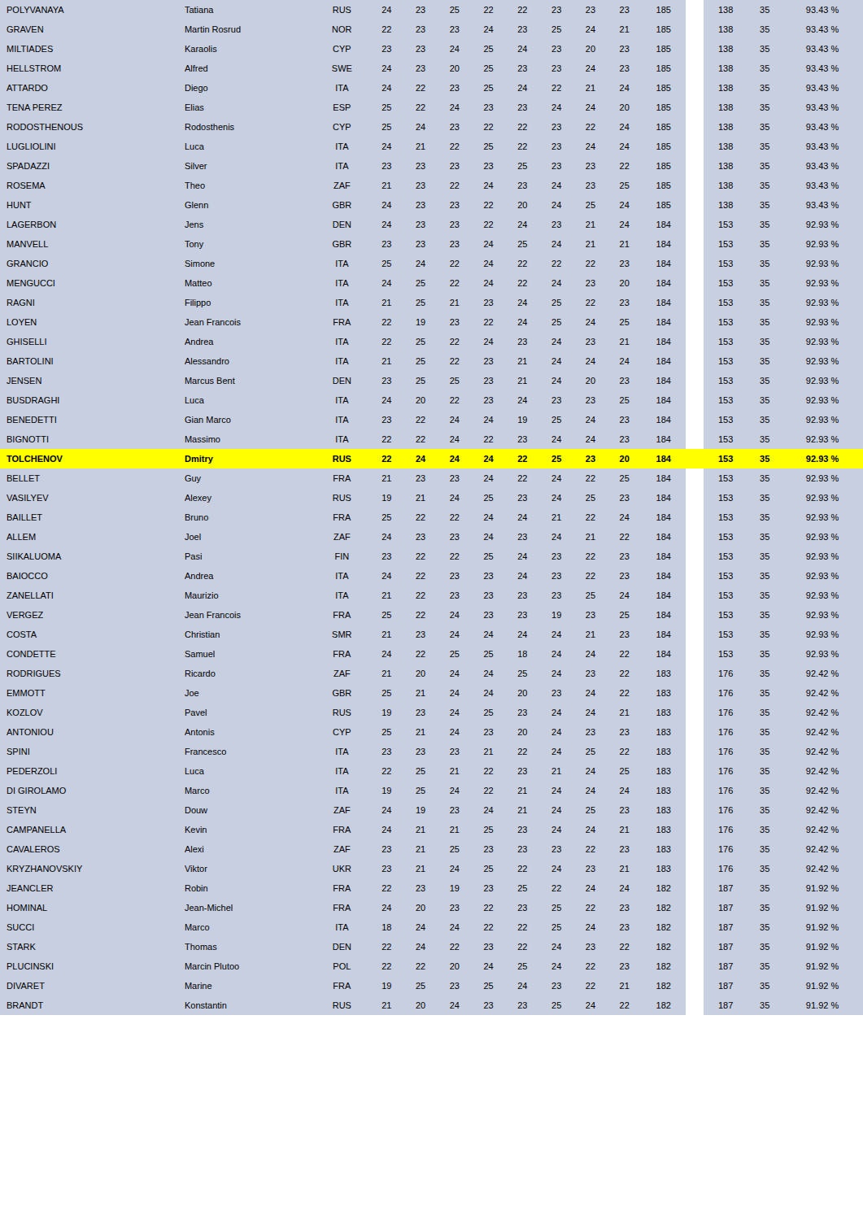| POLYVANAYA | Tatiana | RUS | 24 | 23 | 25 | 22 | 22 | 23 | 23 | 23 | 185 | | 138 | 35 | 93.43 % |
| GRAVEN | Martin Rosrud | NOR | 22 | 23 | 23 | 24 | 23 | 25 | 24 | 21 | 185 | | 138 | 35 | 93.43 % |
| MILTIADES | Karaolis | CYP | 23 | 23 | 24 | 25 | 24 | 23 | 20 | 23 | 185 | | 138 | 35 | 93.43 % |
| HELLSTROM | Alfred | SWE | 24 | 23 | 20 | 25 | 23 | 23 | 24 | 23 | 185 | | 138 | 35 | 93.43 % |
| ATTARDO | Diego | ITA | 24 | 22 | 23 | 25 | 24 | 22 | 21 | 24 | 185 | | 138 | 35 | 93.43 % |
| TENA PEREZ | Elias | ESP | 25 | 22 | 24 | 23 | 23 | 24 | 24 | 20 | 185 | | 138 | 35 | 93.43 % |
| RODOSTHENOUS | Rodosthenis | CYP | 25 | 24 | 23 | 22 | 22 | 23 | 22 | 24 | 185 | | 138 | 35 | 93.43 % |
| LUGLIOLINI | Luca | ITA | 24 | 21 | 22 | 25 | 22 | 23 | 24 | 24 | 185 | | 138 | 35 | 93.43 % |
| SPADAZZI | Silver | ITA | 23 | 23 | 23 | 23 | 25 | 23 | 23 | 22 | 185 | | 138 | 35 | 93.43 % |
| ROSEMA | Theo | ZAF | 21 | 23 | 22 | 24 | 23 | 24 | 23 | 25 | 185 | | 138 | 35 | 93.43 % |
| HUNT | Glenn | GBR | 24 | 23 | 23 | 22 | 20 | 24 | 25 | 24 | 185 | | 138 | 35 | 93.43 % |
| LAGERBON | Jens | DEN | 24 | 23 | 23 | 22 | 24 | 23 | 21 | 24 | 184 | | 153 | 35 | 92.93 % |
| MANVELL | Tony | GBR | 23 | 23 | 23 | 24 | 25 | 24 | 21 | 21 | 184 | | 153 | 35 | 92.93 % |
| GRANCIO | Simone | ITA | 25 | 24 | 22 | 24 | 22 | 22 | 22 | 23 | 184 | | 153 | 35 | 92.93 % |
| MENGUCCI | Matteo | ITA | 24 | 25 | 22 | 24 | 22 | 24 | 23 | 20 | 184 | | 153 | 35 | 92.93 % |
| RAGNI | Filippo | ITA | 21 | 25 | 21 | 23 | 24 | 25 | 22 | 23 | 184 | | 153 | 35 | 92.93 % |
| LOYEN | Jean Francois | FRA | 22 | 19 | 23 | 22 | 24 | 25 | 24 | 25 | 184 | | 153 | 35 | 92.93 % |
| GHISELLI | Andrea | ITA | 22 | 25 | 22 | 24 | 23 | 24 | 23 | 21 | 184 | | 153 | 35 | 92.93 % |
| BARTOLINI | Alessandro | ITA | 21 | 25 | 22 | 23 | 21 | 24 | 24 | 24 | 184 | | 153 | 35 | 92.93 % |
| JENSEN | Marcus Bent | DEN | 23 | 25 | 25 | 23 | 21 | 24 | 20 | 23 | 184 | | 153 | 35 | 92.93 % |
| BUSDRAGHI | Luca | ITA | 24 | 20 | 22 | 23 | 24 | 23 | 23 | 25 | 184 | | 153 | 35 | 92.93 % |
| BENEDETTI | Gian Marco | ITA | 23 | 22 | 24 | 24 | 19 | 25 | 24 | 23 | 184 | | 153 | 35 | 92.93 % |
| BIGNOTTI | Massimo | ITA | 22 | 22 | 24 | 22 | 23 | 24 | 24 | 23 | 184 | | 153 | 35 | 92.93 % |
| TOLCHENOV | Dmitry | RUS | 22 | 24 | 24 | 24 | 22 | 25 | 23 | 20 | 184 | | 153 | 35 | 92.93 % |
| BELLET | Guy | FRA | 21 | 23 | 23 | 24 | 22 | 24 | 22 | 25 | 184 | | 153 | 35 | 92.93 % |
| VASILYEV | Alexey | RUS | 19 | 21 | 24 | 25 | 23 | 24 | 25 | 23 | 184 | | 153 | 35 | 92.93 % |
| BAILLET | Bruno | FRA | 25 | 22 | 22 | 24 | 24 | 21 | 22 | 24 | 184 | | 153 | 35 | 92.93 % |
| ALLEM | Joel | ZAF | 24 | 23 | 23 | 24 | 23 | 24 | 21 | 22 | 184 | | 153 | 35 | 92.93 % |
| SIIKALUOMA | Pasi | FIN | 23 | 22 | 22 | 25 | 24 | 23 | 22 | 23 | 184 | | 153 | 35 | 92.93 % |
| BAIOCCO | Andrea | ITA | 24 | 22 | 23 | 23 | 24 | 23 | 22 | 23 | 184 | | 153 | 35 | 92.93 % |
| ZANELLATI | Maurizio | ITA | 21 | 22 | 23 | 23 | 23 | 23 | 25 | 24 | 184 | | 153 | 35 | 92.93 % |
| VERGEZ | Jean Francois | FRA | 25 | 22 | 24 | 23 | 23 | 19 | 23 | 25 | 184 | | 153 | 35 | 92.93 % |
| COSTA | Christian | SMR | 21 | 23 | 24 | 24 | 24 | 24 | 21 | 23 | 184 | | 153 | 35 | 92.93 % |
| CONDETTE | Samuel | FRA | 24 | 22 | 25 | 25 | 18 | 24 | 24 | 22 | 184 | | 153 | 35 | 92.93 % |
| RODRIGUES | Ricardo | ZAF | 21 | 20 | 24 | 24 | 25 | 24 | 23 | 22 | 183 | | 176 | 35 | 92.42 % |
| EMMOTT | Joe | GBR | 25 | 21 | 24 | 24 | 20 | 23 | 24 | 22 | 183 | | 176 | 35 | 92.42 % |
| KOZLOV | Pavel | RUS | 19 | 23 | 24 | 25 | 23 | 24 | 24 | 21 | 183 | | 176 | 35 | 92.42 % |
| ANTONIOU | Antonis | CYP | 25 | 21 | 24 | 23 | 20 | 24 | 23 | 23 | 183 | | 176 | 35 | 92.42 % |
| SPINI | Francesco | ITA | 23 | 23 | 23 | 21 | 22 | 24 | 25 | 22 | 183 | | 176 | 35 | 92.42 % |
| PEDERZOLI | Luca | ITA | 22 | 25 | 21 | 22 | 23 | 21 | 24 | 25 | 183 | | 176 | 35 | 92.42 % |
| DI GIROLAMO | Marco | ITA | 19 | 25 | 24 | 22 | 21 | 24 | 24 | 24 | 183 | | 176 | 35 | 92.42 % |
| STEYN | Douw | ZAF | 24 | 19 | 23 | 24 | 21 | 24 | 25 | 23 | 183 | | 176 | 35 | 92.42 % |
| CAMPANELLA | Kevin | FRA | 24 | 21 | 21 | 25 | 23 | 24 | 24 | 21 | 183 | | 176 | 35 | 92.42 % |
| CAVALEROS | Alexi | ZAF | 23 | 21 | 25 | 23 | 23 | 23 | 22 | 23 | 183 | | 176 | 35 | 92.42 % |
| KRYZHANOVSKIY | Viktor | UKR | 23 | 21 | 24 | 25 | 22 | 24 | 23 | 21 | 183 | | 176 | 35 | 92.42 % |
| JEANCLER | Robin | FRA | 22 | 23 | 19 | 23 | 25 | 22 | 24 | 24 | 182 | | 187 | 35 | 91.92 % |
| HOMINAL | Jean-Michel | FRA | 24 | 20 | 23 | 22 | 23 | 25 | 22 | 23 | 182 | | 187 | 35 | 91.92 % |
| SUCCI | Marco | ITA | 18 | 24 | 24 | 22 | 22 | 25 | 24 | 23 | 182 | | 187 | 35 | 91.92 % |
| STARK | Thomas | DEN | 22 | 24 | 22 | 23 | 22 | 24 | 23 | 22 | 182 | | 187 | 35 | 91.92 % |
| PLUCINSKI | Marcin Plutoo | POL | 22 | 22 | 20 | 24 | 25 | 24 | 22 | 23 | 182 | | 187 | 35 | 91.92 % |
| DIVARET | Marine | FRA | 19 | 25 | 23 | 25 | 24 | 23 | 22 | 21 | 182 | | 187 | 35 | 91.92 % |
| BRANDT | Konstantin | RUS | 21 | 20 | 24 | 23 | 23 | 25 | 24 | 22 | 182 | | 187 | 35 | 91.92 % |